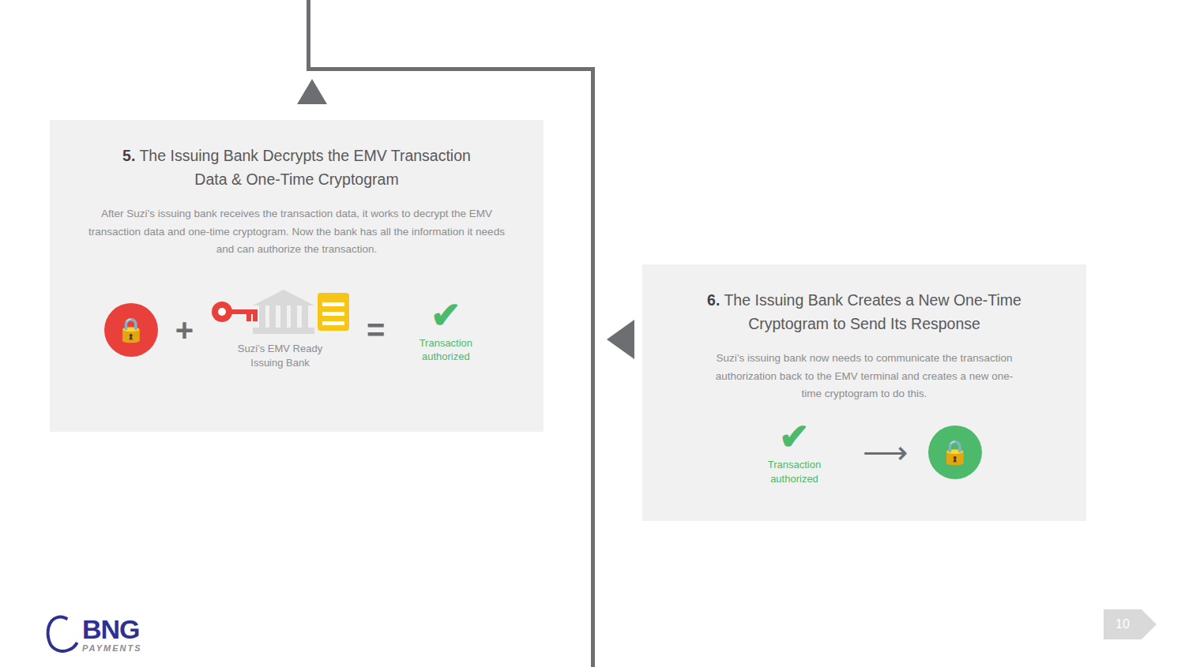5. The Issuing Bank Decrypts the EMV Transaction Data & One-Time Cryptogram
After Suzi’s issuing bank receives the transaction data, it works to decrypt the EMV transaction data and one-time cryptogram. Now the bank has all the information it needs and can authorize the transaction.
🔒
+
Suzi’s EMV Ready
Issuing Bank
=
✔
Transaction
authorized
6. The Issuing Bank Creates a New One-Time Cryptogram to Send Its Response
Suzi’s issuing bank now needs to communicate the transaction authorization back to the EMV terminal and creates a new one-time cryptogram to do this.
✔
Transaction
authorized
⟶
🔒
BNG PAYMENTS
10